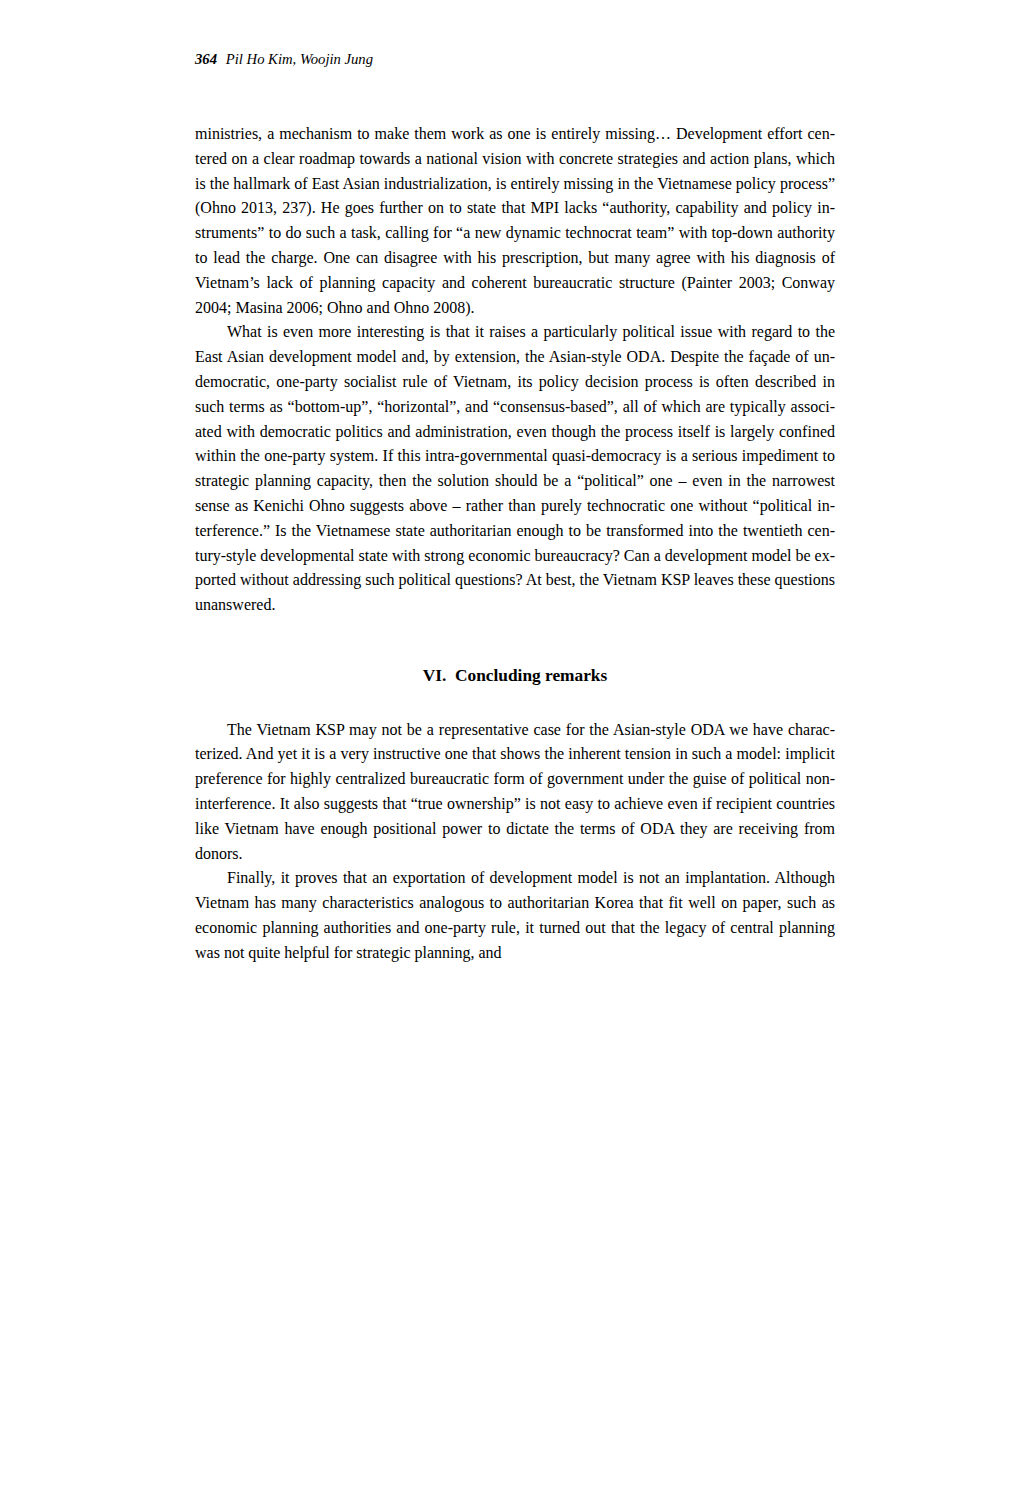364 Pil Ho Kim, Woojin Jung
ministries, a mechanism to make them work as one is entirely missing… Development effort centered on a clear roadmap towards a national vision with concrete strategies and action plans, which is the hallmark of East Asian industrialization, is entirely missing in the Vietnamese policy process” (Ohno 2013, 237). He goes further on to state that MPI lacks “authority, capability and policy instruments” to do such a task, calling for “a new dynamic technocrat team” with top-down authority to lead the charge. One can disagree with his prescription, but many agree with his diagnosis of Vietnam’s lack of planning capacity and coherent bureaucratic structure (Painter 2003; Conway 2004; Masina 2006; Ohno and Ohno 2008).
What is even more interesting is that it raises a particularly political issue with regard to the East Asian development model and, by extension, the Asian-style ODA. Despite the façade of undemocratic, one-party socialist rule of Vietnam, its policy decision process is often described in such terms as “bottom-up”, “horizontal”, and “consensus-based”, all of which are typically associated with democratic politics and administration, even though the process itself is largely confined within the one-party system. If this intra-governmental quasi-democracy is a serious impediment to strategic planning capacity, then the solution should be a “political” one – even in the narrowest sense as Kenichi Ohno suggests above – rather than purely technocratic one without “political interference.” Is the Vietnamese state authoritarian enough to be transformed into the twentieth century-style developmental state with strong economic bureaucracy? Can a development model be exported without addressing such political questions? At best, the Vietnam KSP leaves these questions unanswered.
VI. Concluding remarks
The Vietnam KSP may not be a representative case for the Asian-style ODA we have characterized. And yet it is a very instructive one that shows the inherent tension in such a model: implicit preference for highly centralized bureaucratic form of government under the guise of political non-interference. It also suggests that “true ownership” is not easy to achieve even if recipient countries like Vietnam have enough positional power to dictate the terms of ODA they are receiving from donors.
Finally, it proves that an exportation of development model is not an implantation. Although Vietnam has many characteristics analogous to authoritarian Korea that fit well on paper, such as economic planning authorities and one-party rule, it turned out that the legacy of central planning was not quite helpful for strategic planning, and